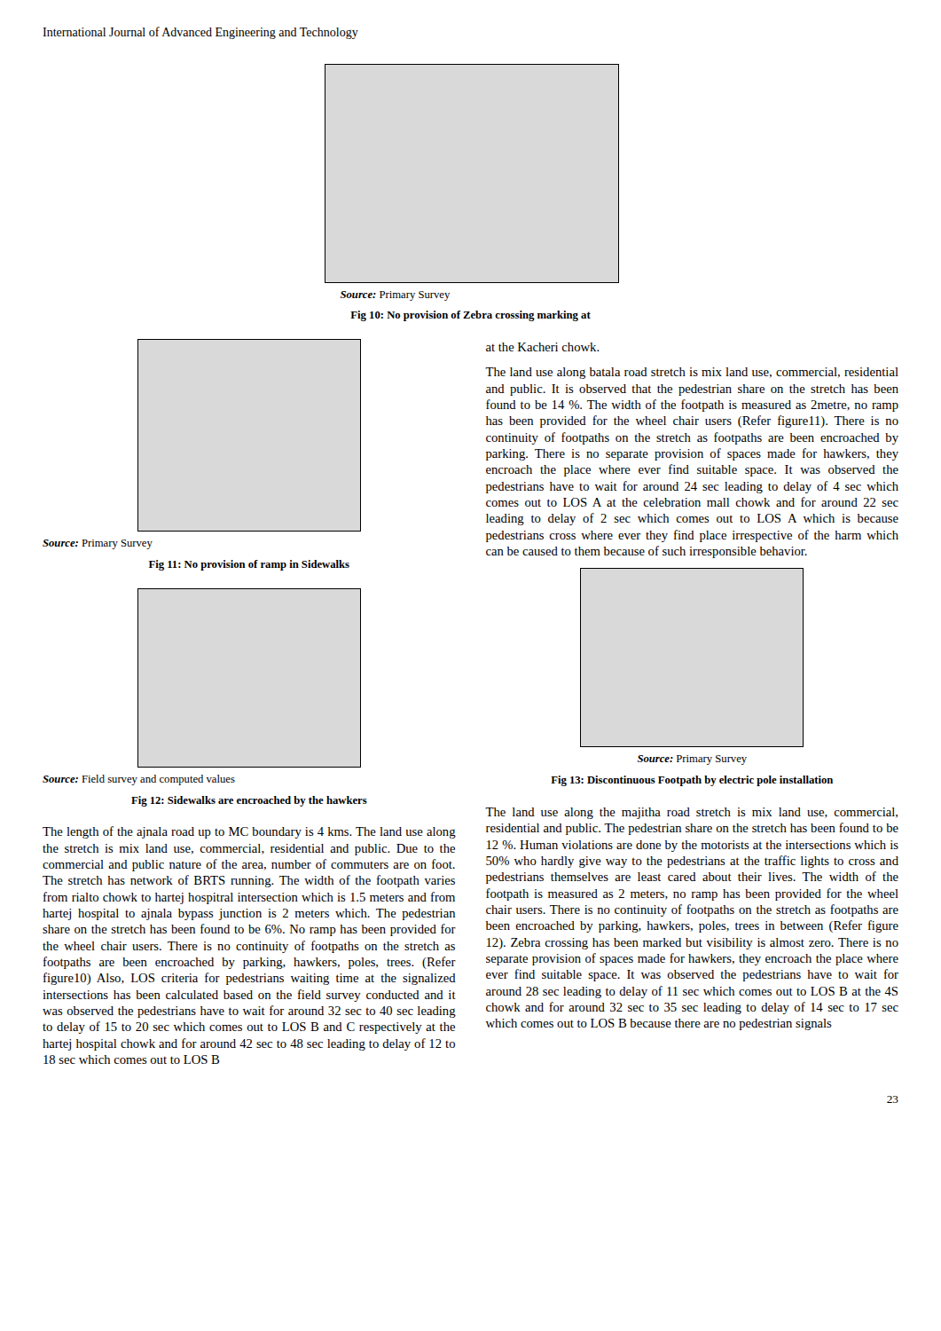International Journal of Advanced Engineering and Technology
Source: Primary Survey
Fig 10: No provision of Zebra crossing marking at
Source: Primary Survey
Fig 11: No provision of ramp in Sidewalks
Source: Field survey and computed values
Fig 12: Sidewalks are encroached by the hawkers
The length of the ajnala road up to MC boundary is 4 kms. The land use along the stretch is mix land use, commercial, residential and public. Due to the commercial and public nature of the area, number of commuters are on foot. The stretch has network of BRTS running. The width of the footpath varies from rialto chowk to hartej hospitral intersection which is 1.5 meters and from hartej hospital to ajnala bypass junction is 2 meters which. The pedestrian share on the stretch has been found to be 6%. No ramp has been provided for the wheel chair users. There is no continuity of footpaths on the stretch as footpaths are been encroached by parking, hawkers, poles, trees. (Refer figure10) Also, LOS criteria for pedestrians waiting time at the signalized intersections has been calculated based on the field survey conducted and it was observed the pedestrians have to wait for around 32 sec to 40 sec leading to delay of 15 to 20 sec which comes out to LOS B and C respectively at the hartej hospital chowk and for around 42 sec to 48 sec leading to delay of 12 to 18 sec which comes out to LOS B
at the Kacheri chowk.
The land use along batala road stretch is mix land use, commercial, residential and public. It is observed that the pedestrian share on the stretch has been found to be 14 %. The width of the footpath is measured as 2metre, no ramp has been provided for the wheel chair users (Refer figure11). There is no continuity of footpaths on the stretch as footpaths are been encroached by parking. There is no separate provision of spaces made for hawkers, they encroach the place where ever find suitable space. It was observed the pedestrians have to wait for around 24 sec leading to delay of 4 sec which comes out to LOS A at the celebration mall chowk and for around 22 sec leading to delay of 2 sec which comes out to LOS A which is because pedestrians cross where ever they find place irrespective of the harm which can be caused to them because of such irresponsible behavior.
Source: Primary Survey
Fig 13: Discontinuous Footpath by electric pole installation
The land use along the majitha road stretch is mix land use, commercial, residential and public. The pedestrian share on the stretch has been found to be 12 %. Human violations are done by the motorists at the intersections which is 50% who hardly give way to the pedestrians at the traffic lights to cross and pedestrians themselves are least cared about their lives. The width of the footpath is measured as 2 meters, no ramp has been provided for the wheel chair users. There is no continuity of footpaths on the stretch as footpaths are been encroached by parking, hawkers, poles, trees in between (Refer figure 12). Zebra crossing has been marked but visibility is almost zero. There is no separate provision of spaces made for hawkers, they encroach the place where ever find suitable space. It was observed the pedestrians have to wait for around 28 sec leading to delay of 11 sec which comes out to LOS B at the 4S chowk and for around 32 sec to 35 sec leading to delay of 14 sec to 17 sec which comes out to LOS B because there are no pedestrian signals
23